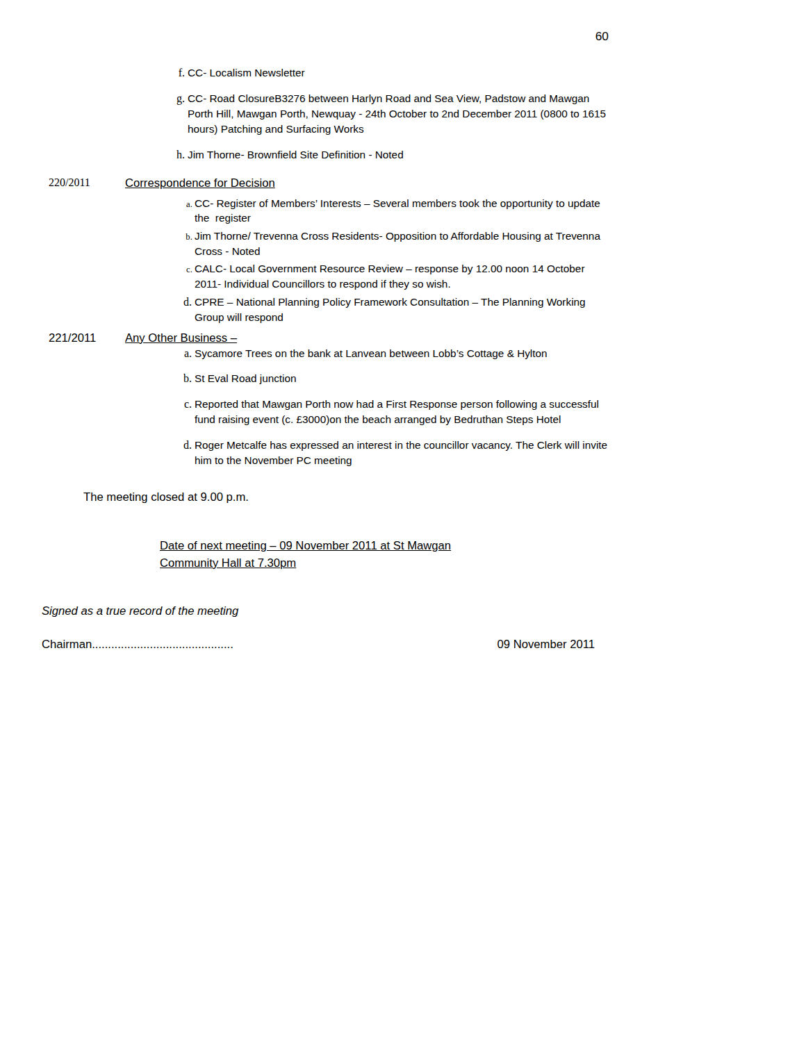60
CC- Localism Newsletter
CC- Road ClosureB3276 between Harlyn Road and Sea View, Padstow and Mawgan Porth Hill, Mawgan Porth, Newquay - 24th October to 2nd December 2011 (0800 to 1615 hours) Patching and Surfacing Works
Jim Thorne- Brownfield Site Definition - Noted
220/2011
Correspondence for Decision
CC- Register of Members’ Interests – Several members took the opportunity to update the register
Jim Thorne/ Trevenna Cross Residents- Opposition to Affordable Housing at Trevenna Cross - Noted
CALC- Local Government Resource Review – response by 12.00 noon 14 October 2011- Individual Councillors to respond if they so wish.
CPRE – National Planning Policy Framework Consultation – The Planning Working Group will respond
221/2011
Any Other Business –
Sycamore Trees on the bank at Lanvean between Lobb’s Cottage & Hylton
St Eval Road junction
Reported that Mawgan Porth now had a First Response person following a successful fund raising event (c. £3000)on the beach arranged by Bedruthan Steps Hotel
Roger Metcalfe has expressed an interest in the councillor vacancy. The Clerk will invite him to the November PC meeting
The meeting closed at 9.00 p.m.
Date of next meeting – 09 November 2011 at St Mawgan
Community Hall at 7.30pm
Signed as a true record of the meeting
Chairman............................................ 09 November 2011